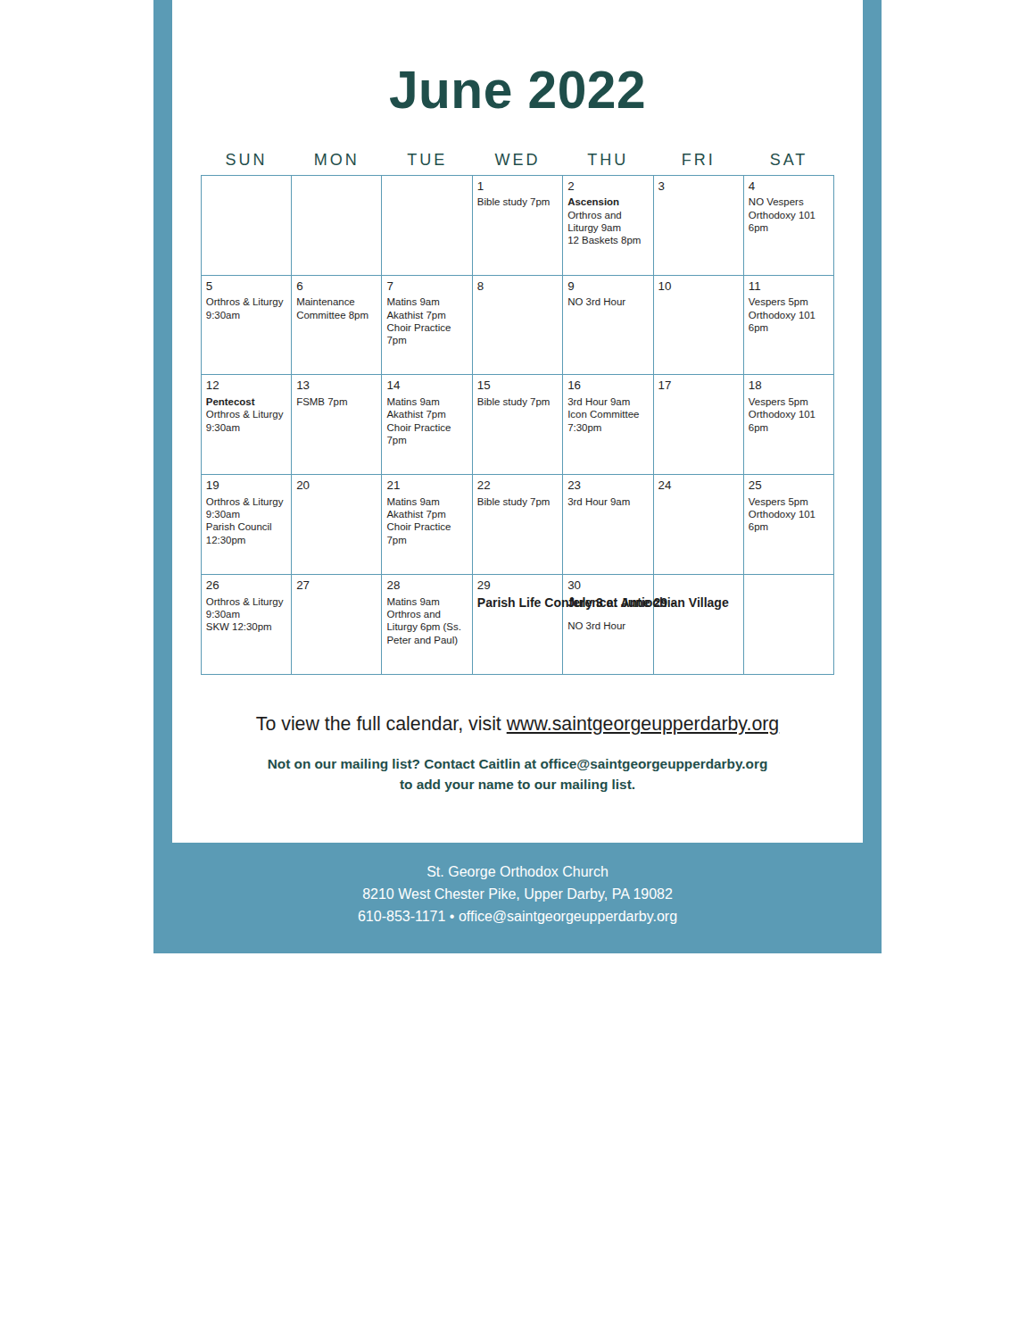June 2022
| SUN | MON | TUE | WED | THU | FRI | SAT |
| --- | --- | --- | --- | --- | --- | --- |
| | | | 1 Bible study 7pm | 2 Ascension Orthros and Liturgy 9am 12 Baskets 8pm | 3 | 4 NO Vespers Orthodoxy 101 6pm |
| 5 Orthros & Liturgy 9:30am | 6 Maintenance Committee 8pm | 7 Matins 9am Akathist 7pm Choir Practice 7pm | 8 | 9 NO 3rd Hour | 10 | 11 Vespers 5pm Orthodoxy 101 6pm |
| 12 Pentecost Orthros & Liturgy 9:30am | 13 FSMB 7pm | 14 Matins 9am Akathist 7pm Choir Practice 7pm | 15 Bible study 7pm | 16 3rd Hour 9am Icon Committee 7:30pm | 17 | 18 Vespers 5pm Orthodoxy 101 6pm |
| 19 Orthros & Liturgy 9:30am Parish Council 12:30pm | 20 | 21 Matins 9am Akathist 7pm Choir Practice 7pm | 22 Bible study 7pm | 23 3rd Hour 9am | 24 | 25 Vespers 5pm Orthodoxy 101 6pm |
| 26 Orthros & Liturgy 9:30am SKW 12:30pm | 27 | 28 Matins 9am Orthros and Liturgy 6pm (Ss. Peter and Paul) | 29 Parish Life Conference: June 29 - | 30 July 3 at Antiochian Village NO 3rd Hour | | |
To view the full calendar, visit www.saintgeorgeupperdarby.org
Not on our mailing list? Contact Caitlin at office@saintgeorgeupperdarby.org
to add your name to our mailing list.
St. George Orthodox Church
8210 West Chester Pike, Upper Darby, PA 19082
610-853-1171 • office@saintgeorgeupperdarby.org